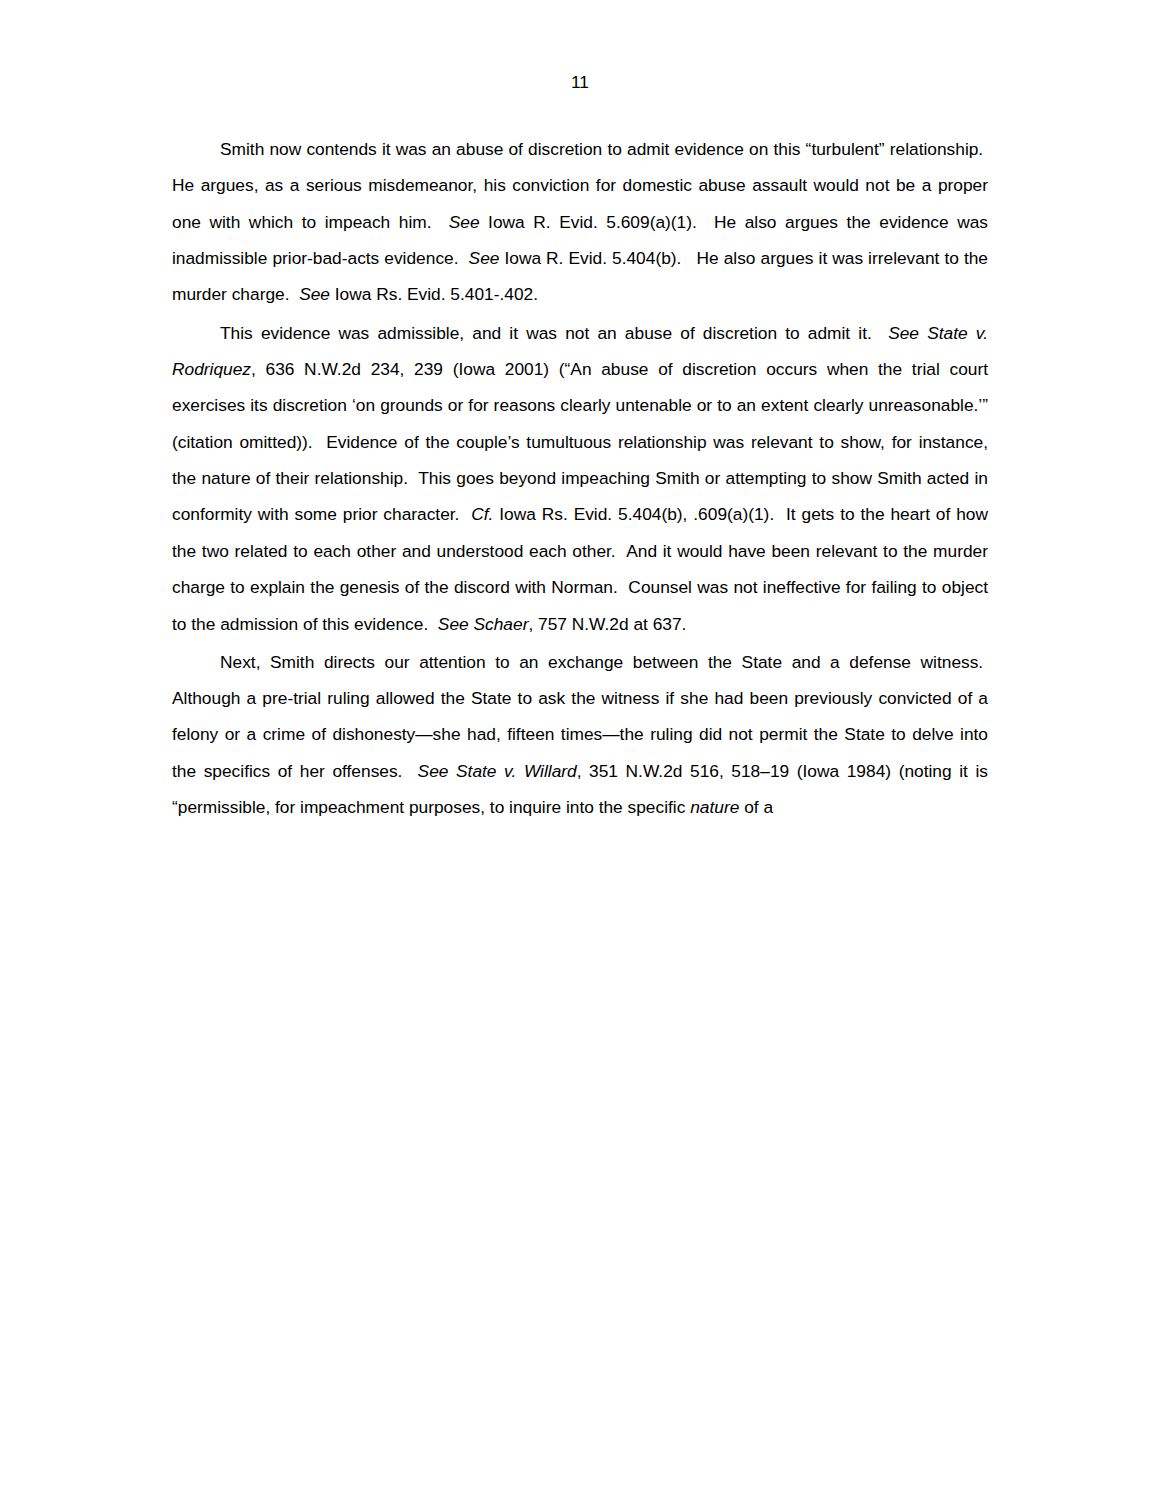11
Smith now contends it was an abuse of discretion to admit evidence on this “turbulent” relationship. He argues, as a serious misdemeanor, his conviction for domestic abuse assault would not be a proper one with which to impeach him. See Iowa R. Evid. 5.609(a)(1). He also argues the evidence was inadmissible prior-bad-acts evidence. See Iowa R. Evid. 5.404(b). He also argues it was irrelevant to the murder charge. See Iowa Rs. Evid. 5.401-.402.
This evidence was admissible, and it was not an abuse of discretion to admit it. See State v. Rodriquez, 636 N.W.2d 234, 239 (Iowa 2001) (“An abuse of discretion occurs when the trial court exercises its discretion ‘on grounds or for reasons clearly untenable or to an extent clearly unreasonable.’” (citation omitted)). Evidence of the couple’s tumultuous relationship was relevant to show, for instance, the nature of their relationship. This goes beyond impeaching Smith or attempting to show Smith acted in conformity with some prior character. Cf. Iowa Rs. Evid. 5.404(b), .609(a)(1). It gets to the heart of how the two related to each other and understood each other. And it would have been relevant to the murder charge to explain the genesis of the discord with Norman. Counsel was not ineffective for failing to object to the admission of this evidence. See Schaer, 757 N.W.2d at 637.
Next, Smith directs our attention to an exchange between the State and a defense witness. Although a pre-trial ruling allowed the State to ask the witness if she had been previously convicted of a felony or a crime of dishonesty—she had, fifteen times—the ruling did not permit the State to delve into the specifics of her offenses. See State v. Willard, 351 N.W.2d 516, 518–19 (Iowa 1984) (noting it is “permissible, for impeachment purposes, to inquire into the specific nature of a